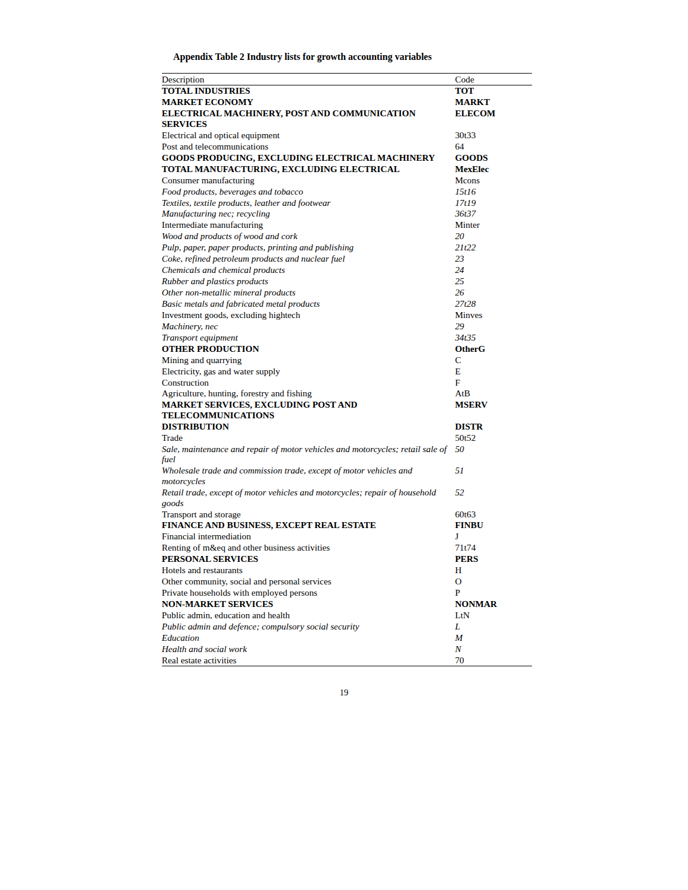Appendix Table 2 Industry lists for growth accounting variables
| Description | Code |
| TOTAL INDUSTRIES | TOT |
| MARKET ECONOMY | MARKT |
| ELECTRICAL MACHINERY, POST AND COMMUNICATION SERVICES | ELECOM |
| Electrical and optical equipment | 30t33 |
| Post and telecommunications | 64 |
| GOODS PRODUCING, EXCLUDING ELECTRICAL MACHINERY | GOODS |
| TOTAL MANUFACTURING, EXCLUDING ELECTRICAL | MexElec |
| Consumer manufacturing | Mcons |
| Food products, beverages and tobacco | 15t16 |
| Textiles, textile products, leather and footwear | 17t19 |
| Manufacturing nec; recycling | 36t37 |
| Intermediate manufacturing | Minter |
| Wood and products of wood and cork | 20 |
| Pulp, paper, paper products, printing and publishing | 21t22 |
| Coke, refined petroleum products and nuclear fuel | 23 |
| Chemicals and chemical products | 24 |
| Rubber and plastics products | 25 |
| Other non-metallic mineral products | 26 |
| Basic metals and fabricated metal products | 27t28 |
| Investment goods, excluding hightech | Minves |
| Machinery, nec | 29 |
| Transport equipment | 34t35 |
| OTHER PRODUCTION | OtherG |
| Mining and quarrying | C |
| Electricity, gas and water supply | E |
| Construction | F |
| Agriculture, hunting, forestry and fishing | AtB |
| MARKET SERVICES, EXCLUDING POST AND TELECOMMUNICATIONS | MSERV |
| DISTRIBUTION | DISTR |
| Trade | 50t52 |
| Sale, maintenance and repair of motor vehicles and motorcycles; retail sale of fuel | 50 |
| Wholesale trade and commission trade, except of motor vehicles and motorcycles | 51 |
| Retail trade, except of motor vehicles and motorcycles; repair of household goods | 52 |
| Transport and storage | 60t63 |
| FINANCE AND BUSINESS, EXCEPT REAL ESTATE | FINBU |
| Financial intermediation | J |
| Renting of m&eq and other business activities | 71t74 |
| PERSONAL SERVICES | PERS |
| Hotels and restaurants | H |
| Other community, social and personal services | O |
| Private households with employed persons | P |
| NON-MARKET SERVICES | NONMAR |
| Public admin, education and health | LtN |
| Public admin and defence; compulsory social security | L |
| Education | M |
| Health and social work | N |
| Real estate activities | 70 |
19